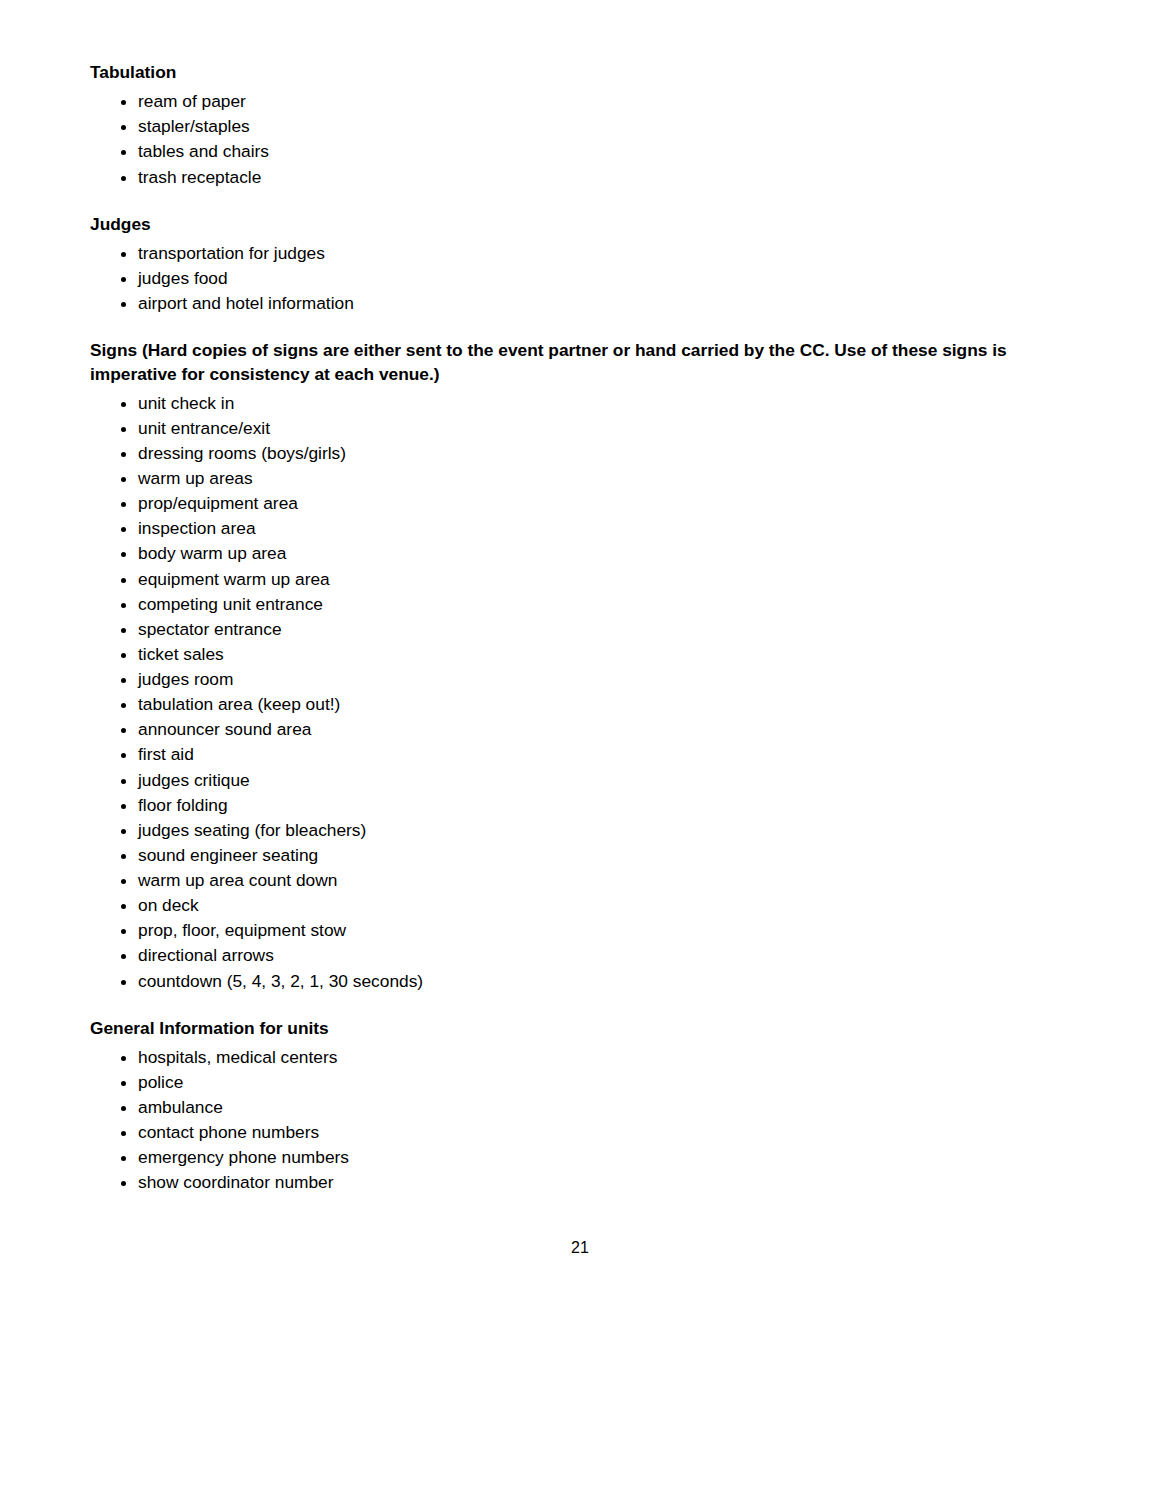Tabulation
ream of paper
stapler/staples
tables and chairs
trash receptacle
Judges
transportation for judges
judges food
airport and hotel information
Signs (Hard copies of signs are either sent to the event partner or hand carried by the CC. Use of these signs is imperative for consistency at each venue.)
unit check in
unit entrance/exit
dressing rooms (boys/girls)
warm up areas
prop/equipment area
inspection area
body warm up area
equipment warm up area
competing unit entrance
spectator entrance
ticket sales
judges room
tabulation area (keep out!)
announcer sound area
first aid
judges critique
floor folding
judges seating (for bleachers)
sound engineer seating
warm up area count down
on deck
prop, floor, equipment stow
directional arrows
countdown (5, 4, 3, 2, 1, 30 seconds)
General Information for units
hospitals, medical centers
police
ambulance
contact phone numbers
emergency phone numbers
show coordinator number
21